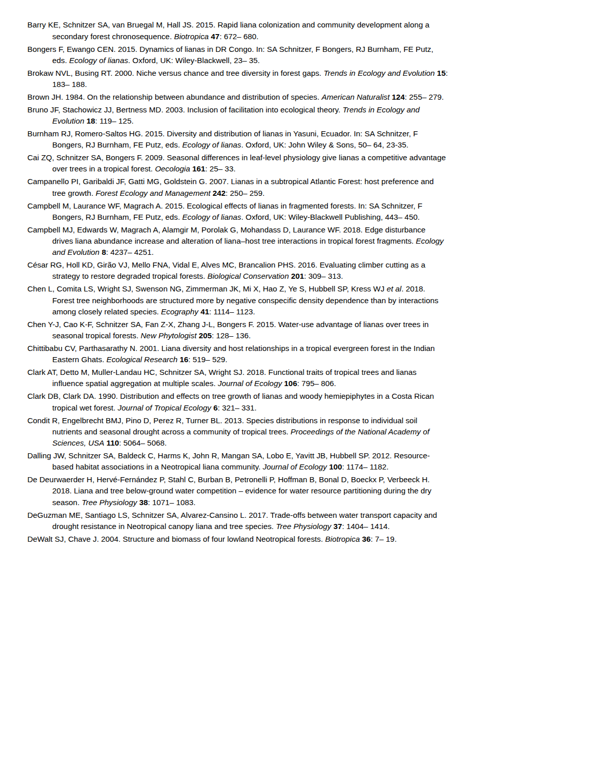Barry KE, Schnitzer SA, van Bruegal M, Hall JS. 2015. Rapid liana colonization and community development along a secondary forest chronosequence. Biotropica 47: 672– 680.
Bongers F, Ewango CEN. 2015. Dynamics of lianas in DR Congo. In: SA Schnitzer, F Bongers, RJ Burnham, FE Putz, eds. Ecology of lianas. Oxford, UK: Wiley-Blackwell, 23– 35.
Brokaw NVL, Busing RT. 2000. Niche versus chance and tree diversity in forest gaps. Trends in Ecology and Evolution 15: 183– 188.
Brown JH. 1984. On the relationship between abundance and distribution of species. American Naturalist 124: 255– 279.
Bruno JF, Stachowicz JJ, Bertness MD. 2003. Inclusion of facilitation into ecological theory. Trends in Ecology and Evolution 18: 119– 125.
Burnham RJ, Romero-Saltos HG. 2015. Diversity and distribution of lianas in Yasuni, Ecuador. In: SA Schnitzer, F Bongers, RJ Burnham, FE Putz, eds. Ecology of lianas. Oxford, UK: John Wiley & Sons, 50– 64, 23-35.
Cai ZQ, Schnitzer SA, Bongers F. 2009. Seasonal differences in leaf-level physiology give lianas a competitive advantage over trees in a tropical forest. Oecologia 161: 25– 33.
Campanello PI, Garibaldi JF, Gatti MG, Goldstein G. 2007. Lianas in a subtropical Atlantic Forest: host preference and tree growth. Forest Ecology and Management 242: 250– 259.
Campbell M, Laurance WF, Magrach A. 2015. Ecological effects of lianas in fragmented forests. In: SA Schnitzer, F Bongers, RJ Burnham, FE Putz, eds. Ecology of lianas. Oxford, UK: Wiley-Blackwell Publishing, 443– 450.
Campbell MJ, Edwards W, Magrach A, Alamgir M, Porolak G, Mohandass D, Laurance WF. 2018. Edge disturbance drives liana abundance increase and alteration of liana–host tree interactions in tropical forest fragments. Ecology and Evolution 8: 4237– 4251.
César RG, Holl KD, Girão VJ, Mello FNA, Vidal E, Alves MC, Brancalion PHS. 2016. Evaluating climber cutting as a strategy to restore degraded tropical forests. Biological Conservation 201: 309– 313.
Chen L, Comita LS, Wright SJ, Swenson NG, Zimmerman JK, Mi X, Hao Z, Ye S, Hubbell SP, Kress WJ et al. 2018. Forest tree neighborhoods are structured more by negative conspecific density dependence than by interactions among closely related species. Ecography 41: 1114– 1123.
Chen Y-J, Cao K-F, Schnitzer SA, Fan Z-X, Zhang J-L, Bongers F. 2015. Water-use advantage of lianas over trees in seasonal tropical forests. New Phytologist 205: 128– 136.
Chittibabu CV, Parthasarathy N. 2001. Liana diversity and host relationships in a tropical evergreen forest in the Indian Eastern Ghats. Ecological Research 16: 519– 529.
Clark AT, Detto M, Muller-Landau HC, Schnitzer SA, Wright SJ. 2018. Functional traits of tropical trees and lianas influence spatial aggregation at multiple scales. Journal of Ecology 106: 795– 806.
Clark DB, Clark DA. 1990. Distribution and effects on tree growth of lianas and woody hemiepiphytes in a Costa Rican tropical wet forest. Journal of Tropical Ecology 6: 321– 331.
Condit R, Engelbrecht BMJ, Pino D, Perez R, Turner BL. 2013. Species distributions in response to individual soil nutrients and seasonal drought across a community of tropical trees. Proceedings of the National Academy of Sciences, USA 110: 5064– 5068.
Dalling JW, Schnitzer SA, Baldeck C, Harms K, John R, Mangan SA, Lobo E, Yavitt JB, Hubbell SP. 2012. Resource-based habitat associations in a Neotropical liana community. Journal of Ecology 100: 1174– 1182.
De Deurwaerder H, Hervé-Fernández P, Stahl C, Burban B, Petronelli P, Hoffman B, Bonal D, Boeckx P, Verbeeck H. 2018. Liana and tree below-ground water competition – evidence for water resource partitioning during the dry season. Tree Physiology 38: 1071– 1083.
DeGuzman ME, Santiago LS, Schnitzer SA, Alvarez-Cansino L. 2017. Trade-offs between water transport capacity and drought resistance in Neotropical canopy liana and tree species. Tree Physiology 37: 1404– 1414.
DeWalt SJ, Chave J. 2004. Structure and biomass of four lowland Neotropical forests. Biotropica 36: 7– 19.